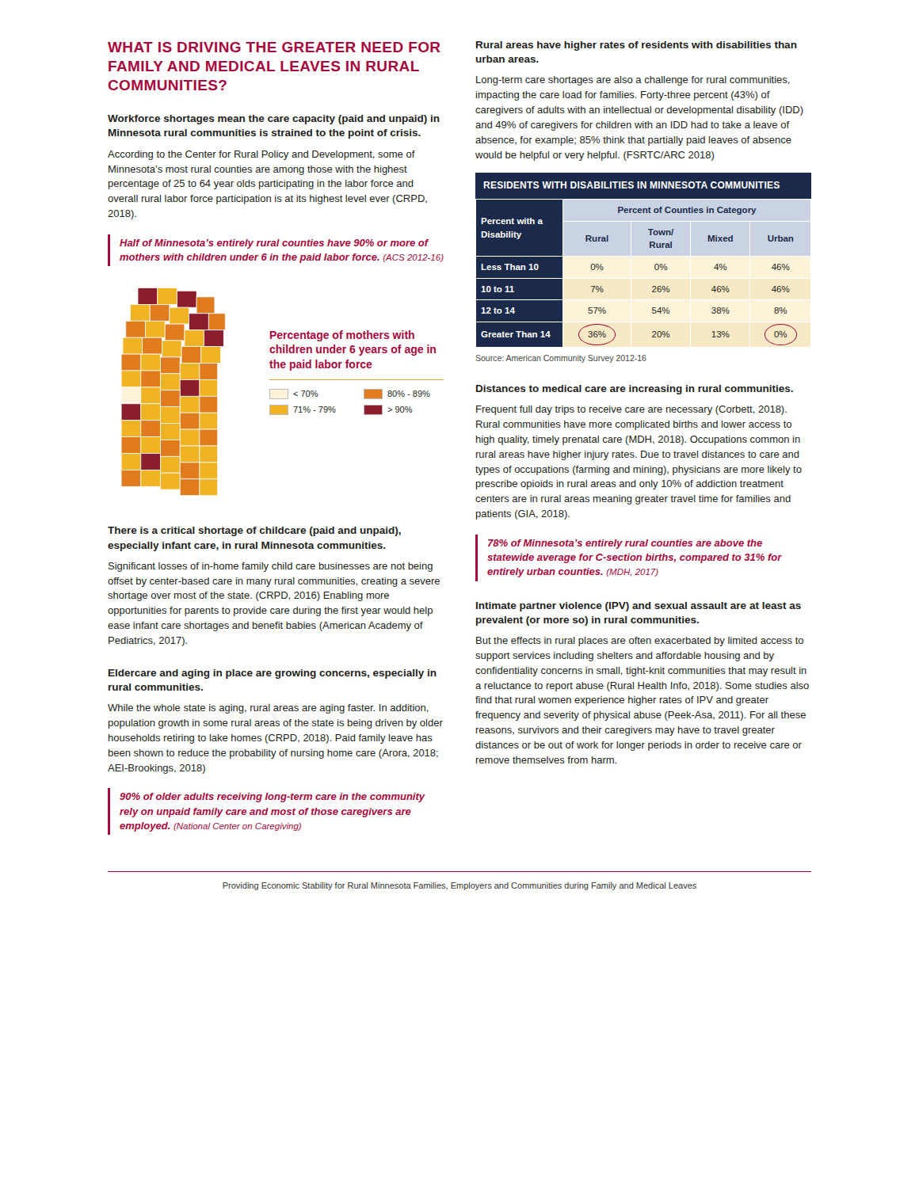What is driving the greater need for family and medical leaves in rural communities?
Workforce shortages mean the care capacity (paid and unpaid) in Minnesota rural communities is strained to the point of crisis.
According to the Center for Rural Policy and Development, some of Minnesota’s most rural counties are among those with the highest percentage of 25 to 64 year olds participating in the labor force and overall rural labor force participation is at its highest level ever (CRPD, 2018).
Half of Minnesota’s entirely rural counties have 90% or more of mothers with children under 6 in the paid labor force. (ACS 2012-16)
Percentage of mothers with children under 6 years of age in the paid labor force
< 70%
80% - 89%
71% - 79%
> 90%
There is a critical shortage of childcare (paid and unpaid), especially infant care, in rural Minnesota communities.
Significant losses of in-home family child care businesses are not being offset by center-based care in many rural communities, creating a severe shortage over most of the state. (CRPD, 2016) Enabling more opportunities for parents to provide care during the first year would help ease infant care shortages and benefit babies (American Academy of Pediatrics, 2017).
Eldercare and aging in place are growing concerns, especially in rural communities.
While the whole state is aging, rural areas are aging faster. In addition, population growth in some rural areas of the state is being driven by older households retiring to lake homes (CRPD, 2018). Paid family leave has been shown to reduce the probability of nursing home care (Arora, 2018; AEI-Brookings, 2018)
90% of older adults receiving long-term care in the community rely on unpaid family care and most of those caregivers are employed. (National Center on Caregiving)
Rural areas have higher rates of residents with disabilities than urban areas.
Long-term care shortages are also a challenge for rural communities, impacting the care load for families. Forty-three percent (43%) of caregivers of adults with an intellectual or developmental disability (IDD) and 49% of caregivers for children with an IDD had to take a leave of absence, for example; 85% think that partially paid leaves of absence would be helpful or very helpful. (FSRTC/ARC 2018)
Residents with disabilities in Minnesota communities
| Percent with a Disability | Percent of Counties in Category |
| --- | --- |
| Rural | Town/ Rural | Mixed | Urban |
| Less Than 10 | 0% | 0% | 4% | 46% |
| 10 to 11 | 7% | 26% | 46% | 46% |
| 12 to 14 | 57% | 54% | 38% | 8% |
| Greater Than 14 | 36% | 20% | 13% | 0% |
Source: American Community Survey 2012-16
Distances to medical care are increasing in rural communities.
Frequent full day trips to receive care are necessary (Corbett, 2018). Rural communities have more complicated births and lower access to high quality, timely prenatal care (MDH, 2018). Occupations common in rural areas have higher injury rates. Due to travel distances to care and types of occupations (farming and mining), physicians are more likely to prescribe opioids in rural areas and only 10% of addiction treatment centers are in rural areas meaning greater travel time for families and patients (GIA, 2018).
78% of Minnesota’s entirely rural counties are above the statewide average for C-section births, compared to 31% for entirely urban counties. (MDH, 2017)
Intimate partner violence (IPV) and sexual assault are at least as prevalent (or more so) in rural communities.
But the effects in rural places are often exacerbated by limited access to support services including shelters and affordable housing and by confidentiality concerns in small, tight-knit communities that may result in a reluctance to report abuse (Rural Health Info, 2018). Some studies also find that rural women experience higher rates of IPV and greater frequency and severity of physical abuse (Peek-Asa, 2011). For all these reasons, survivors and their caregivers may have to travel greater distances or be out of work for longer periods in order to receive care or remove themselves from harm.
Providing Economic Stability for Rural Minnesota Families, Employers and Communities during Family and Medical Leaves